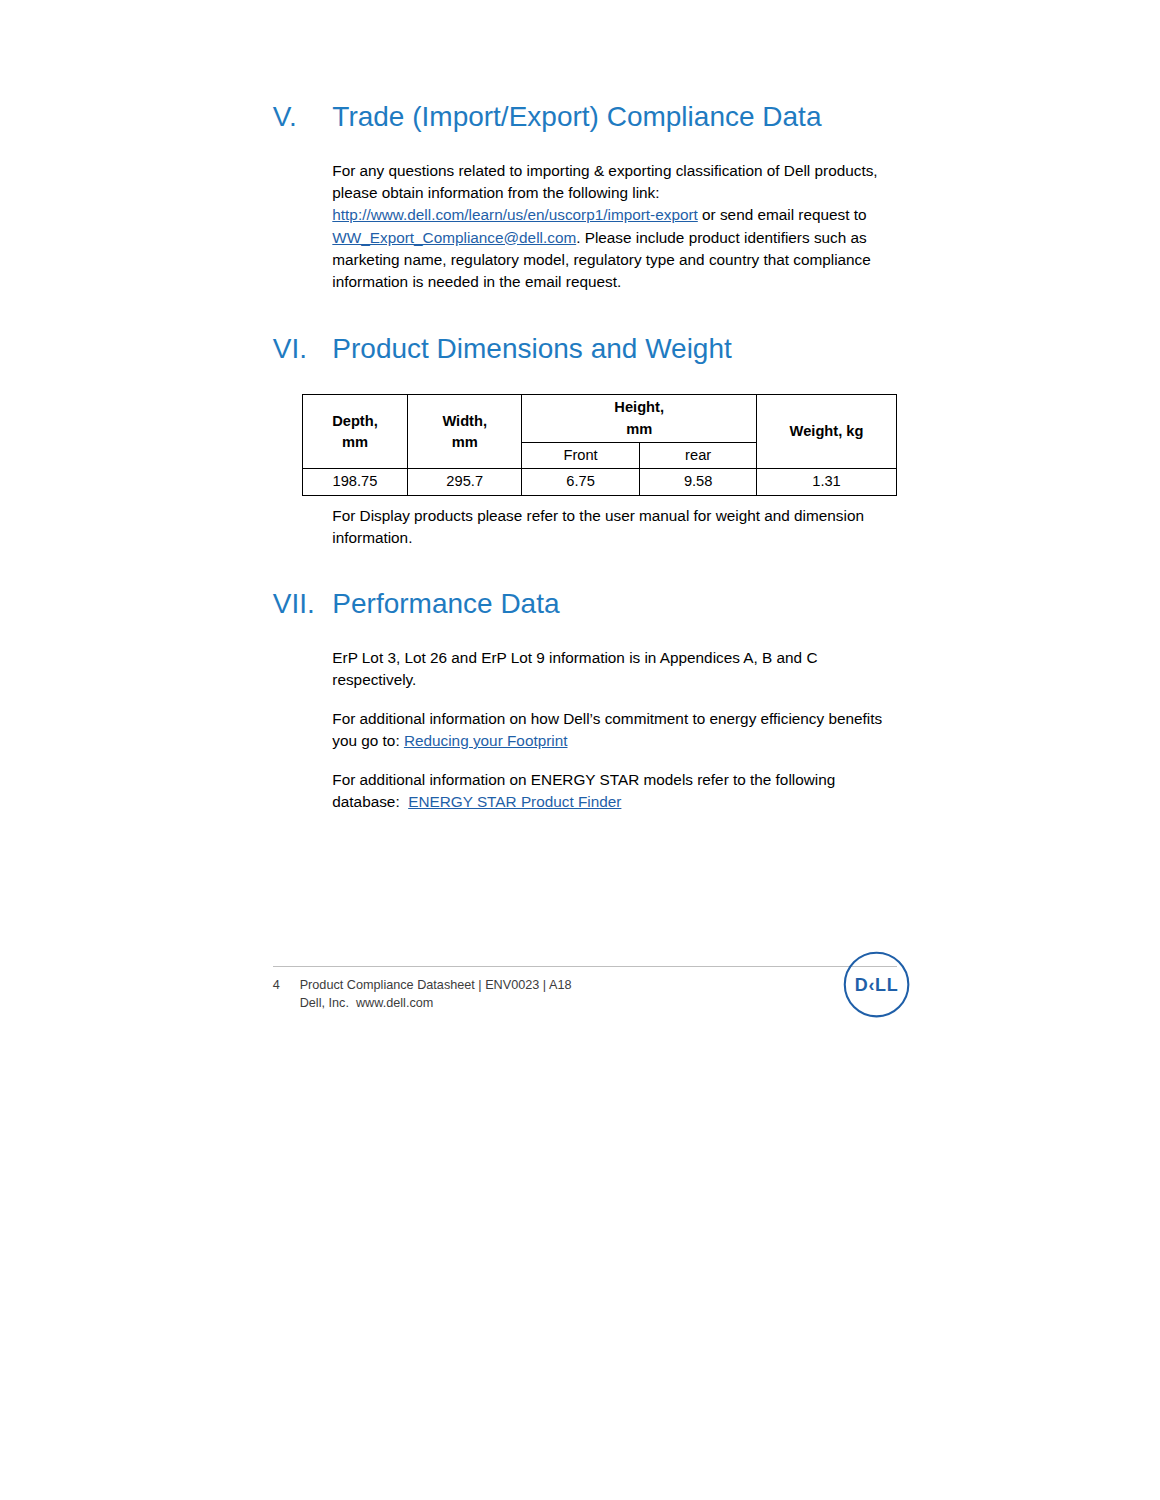V. Trade (Import/Export) Compliance Data
For any questions related to importing & exporting classification of Dell products, please obtain information from the following link: http://www.dell.com/learn/us/en/uscorp1/import-export or send email request to WW_Export_Compliance@dell.com. Please include product identifiers such as marketing name, regulatory model, regulatory type and country that compliance information is needed in the email request.
VI. Product Dimensions and Weight
| Depth, mm | Width, mm | Height, mm | Weight, kg |
| --- | --- | --- | --- |
| Front | rear |
| 198.75 | 295.7 | 6.75 | 9.58 | 1.31 |
For Display products please refer to the user manual for weight and dimension information.
VII. Performance Data
ErP Lot 3, Lot 26 and ErP Lot 9 information is in Appendices A, B and C respectively.
For additional information on how Dell’s commitment to energy efficiency benefits you go to: Reducing your Footprint
For additional information on ENERGY STAR models refer to the following database: ENERGY STAR Product Finder
4 Product Compliance Datasheet | ENV0023 | A18
Dell, Inc. www.dell.com
D‹LL